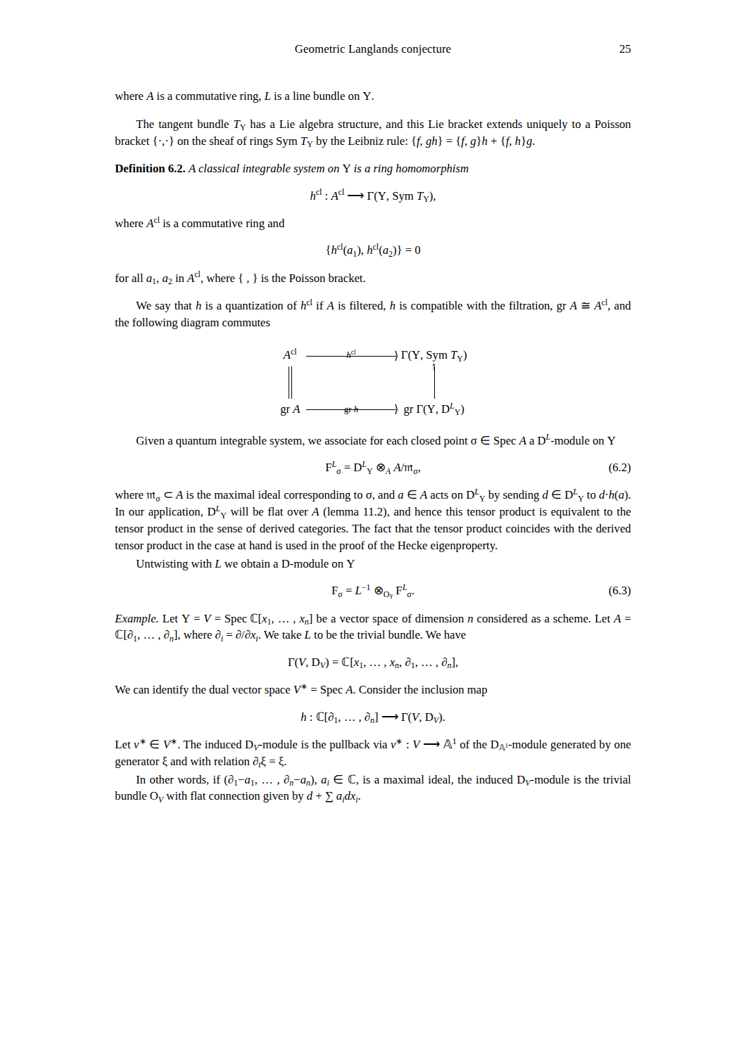Geometric Langlands conjecture 25
where A is a commutative ring, L is a line bundle on Y.
The tangent bundle TY has a Lie algebra structure, and this Lie bracket extends uniquely to a Poisson bracket {·,·} on the sheaf of rings Sym TY by the Leibniz rule: {f, gh} = {f, g}h + {f, h}g.
Definition 6.2. A classical integrable system on Y is a ring homomorphism
hcl : Acl ⟶ Γ(Y, Sym TY),
where Acl is a commutative ring and
{hcl(a1), hcl(a2)} = 0
for all a1, a2 in Acl, where { , } is the Poisson bracket.
We say that h is a quantization of hcl if A is filtered, h is compatible with the filtration, gr A ≅ Acl, and the following diagram commutes
| A cl | h cl ⟩ | Γ( Y , Sym T Y ) |
| | | ↑ |
| gr A | gr h ⟩ | gr Γ( Y , D L Y ) |
Given a quantum integrable system, we associate for each closed point σ ∈ Spec A a DL-module on Y
FLσ = DLY ⊗A A/𝔪σ, (6.2)
where 𝔪σ ⊂ A is the maximal ideal corresponding to σ, and a ∈ A acts on DLY by sending d ∈ DLY to d·h(a). In our application, DLY will be flat over A (lemma 11.2), and hence this tensor product is equivalent to the tensor product in the sense of derived categories. The fact that the tensor product coincides with the derived tensor product in the case at hand is used in the proof of the Hecke eigenproperty.
Untwisting with L we obtain a D-module on Y
Fσ = L−1 ⊗OY FLσ. (6.3)
Example. Let Y = V = Spec ℂ[x1, … , xn] be a vector space of dimension n considered as a scheme. Let A = ℂ[∂1, … , ∂n], where ∂i = ∂/∂xi. We take L to be the trivial bundle. We have
Γ(V, DV) = ℂ[x1, … , xn, ∂1, … , ∂n],
We can identify the dual vector space V∗ = Spec A. Consider the inclusion map
h : ℂ[∂1, … , ∂n] ⟶ Γ(V, DV).
Let v∗ ∈ V∗. The induced DV-module is the pullback via v∗ : V ⟶ 𝔸1 of the D𝔸1-module generated by one generator ξ and with relation ∂tξ = ξ.
In other words, if (∂1−a1, … , ∂n−an), ai ∈ ℂ, is a maximal ideal, the induced DV-module is the trivial bundle OV with flat connection given by d + ∑ aidxi.